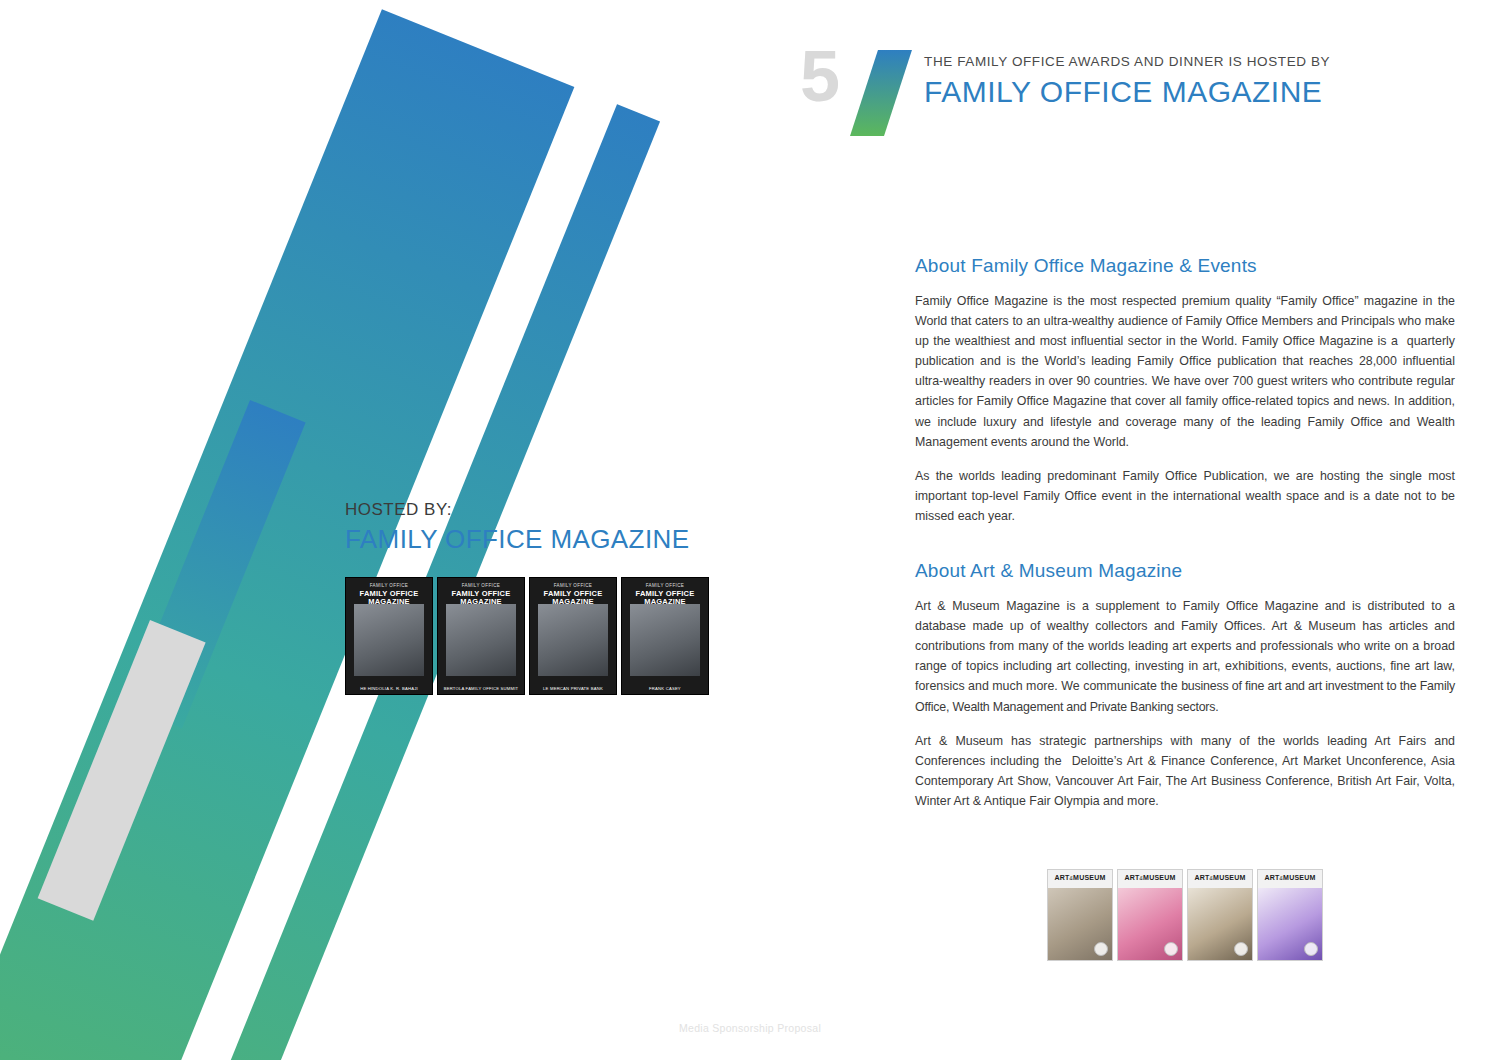5
The Family Office Awards and Dinner is hosted by
FAMILY OFFICE MAGAZINE
HOSTED BY:
FAMILY OFFICE MAGAZINE
FAMILY OFFICEFAMILY OFFICE
MAGAZINE
HE Hindolia K. R. Bahaji
FAMILY OFFICEFAMILY OFFICE
MAGAZINE
Bertola Family Office Summit
FAMILY OFFICEFAMILY OFFICE
MAGAZINE
LE Mercan Private Bank
FAMILY OFFICEFAMILY OFFICE
MAGAZINE
Frank Casey
About Family Office Magazine & Events
Family Office Magazine is the most respected premium quality “Family Office” magazine in the World that caters to an ultra-wealthy audience of Family Office Members and Principals who make up the wealthiest and most influential sector in the World. Family Office Magazine is a quarterly publication and is the World’s leading Family Office publication that reaches 28,000 influential ultra-wealthy readers in over 90 countries. We have over 700 guest writers who contribute regular articles for Family Office Magazine that cover all family office-related topics and news. In addition, we include luxury and lifestyle and coverage many of the leading Family Office and Wealth Management events around the World.
As the worlds leading predominant Family Office Publication, we are hosting the single most important top-level Family Office event in the international wealth space and is a date not to be missed each year.
About Art & Museum Magazine
Art & Museum Magazine is a supplement to Family Office Magazine and is distributed to a database made up of wealthy collectors and Family Offices. Art & Museum has articles and contributions from many of the worlds leading art experts and professionals who write on a broad range of topics including art collecting, investing in art, exhibitions, events, auctions, fine art law, forensics and much more. We communicate the business of fine art and art investment to the Family Office, Wealth Management and Private Banking sectors.
Art & Museum has strategic partnerships with many of the worlds leading Art Fairs and Conferences including the Deloitte’s Art & Finance Conference, Art Market Unconference, Asia Contemporary Art Show, Vancouver Art Fair, The Art Business Conference, British Art Fair, Volta, Winter Art & Antique Fair Olympia and more.
ART&MUSEUM
ART&MUSEUM
ART&MUSEUM
ART&MUSEUM
Media Sponsorship Proposal